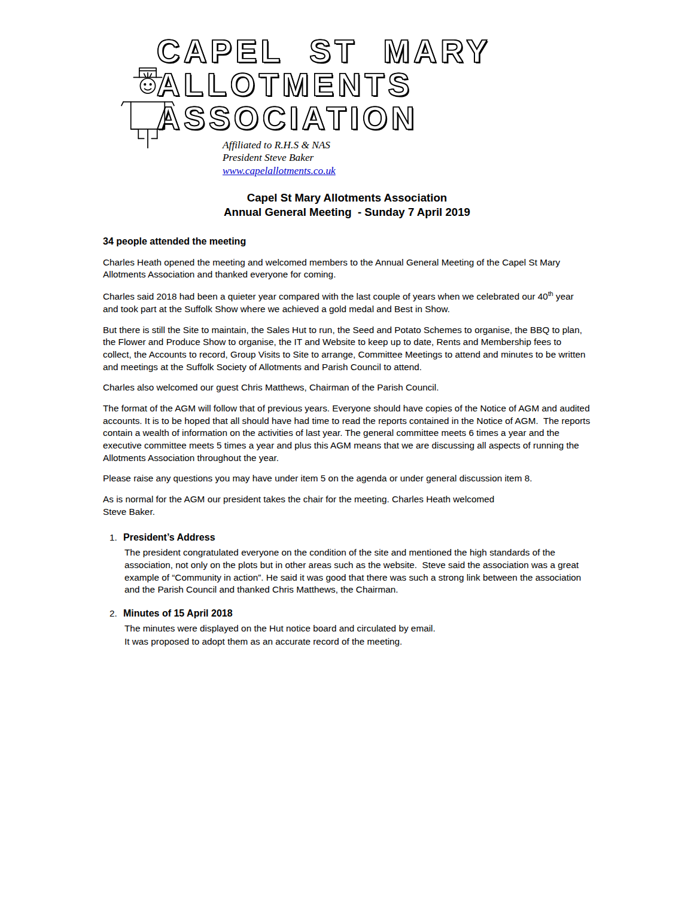CAPEL ST MARY
ALLOTMENTS
ASSOCIATION
Affiliated to R.H.S & NAS
President Steve Baker
www.capelallotments.co.uk
Capel St Mary Allotments Association
Annual General Meeting - Sunday 7 April 2019
34 people attended the meeting
Charles Heath opened the meeting and welcomed members to the Annual General Meeting of the Capel St Mary Allotments Association and thanked everyone for coming.
Charles said 2018 had been a quieter year compared with the last couple of years when we celebrated our 40th year and took part at the Suffolk Show where we achieved a gold medal and Best in Show.
But there is still the Site to maintain, the Sales Hut to run, the Seed and Potato Schemes to organise, the BBQ to plan, the Flower and Produce Show to organise, the IT and Website to keep up to date, Rents and Membership fees to collect, the Accounts to record, Group Visits to Site to arrange, Committee Meetings to attend and minutes to be written and meetings at the Suffolk Society of Allotments and Parish Council to attend.
Charles also welcomed our guest Chris Matthews, Chairman of the Parish Council.
The format of the AGM will follow that of previous years. Everyone should have copies of the Notice of AGM and audited accounts. It is to be hoped that all should have had time to read the reports contained in the Notice of AGM. The reports contain a wealth of information on the activities of last year. The general committee meets 6 times a year and the executive committee meets 5 times a year and plus this AGM means that we are discussing all aspects of running the Allotments Association throughout the year.
Please raise any questions you may have under item 5 on the agenda or under general discussion item 8.
As is normal for the AGM our president takes the chair for the meeting. Charles Heath welcomed
Steve Baker.
President’s Address
The president congratulated everyone on the condition of the site and mentioned the high standards of the association, not only on the plots but in other areas such as the website. Steve said the association was a great example of “Community in action”. He said it was good that there was such a strong link between the association and the Parish Council and thanked Chris Matthews, the Chairman.
Minutes of 15 April 2018
The minutes were displayed on the Hut notice board and circulated by email.
It was proposed to adopt them as an accurate record of the meeting.